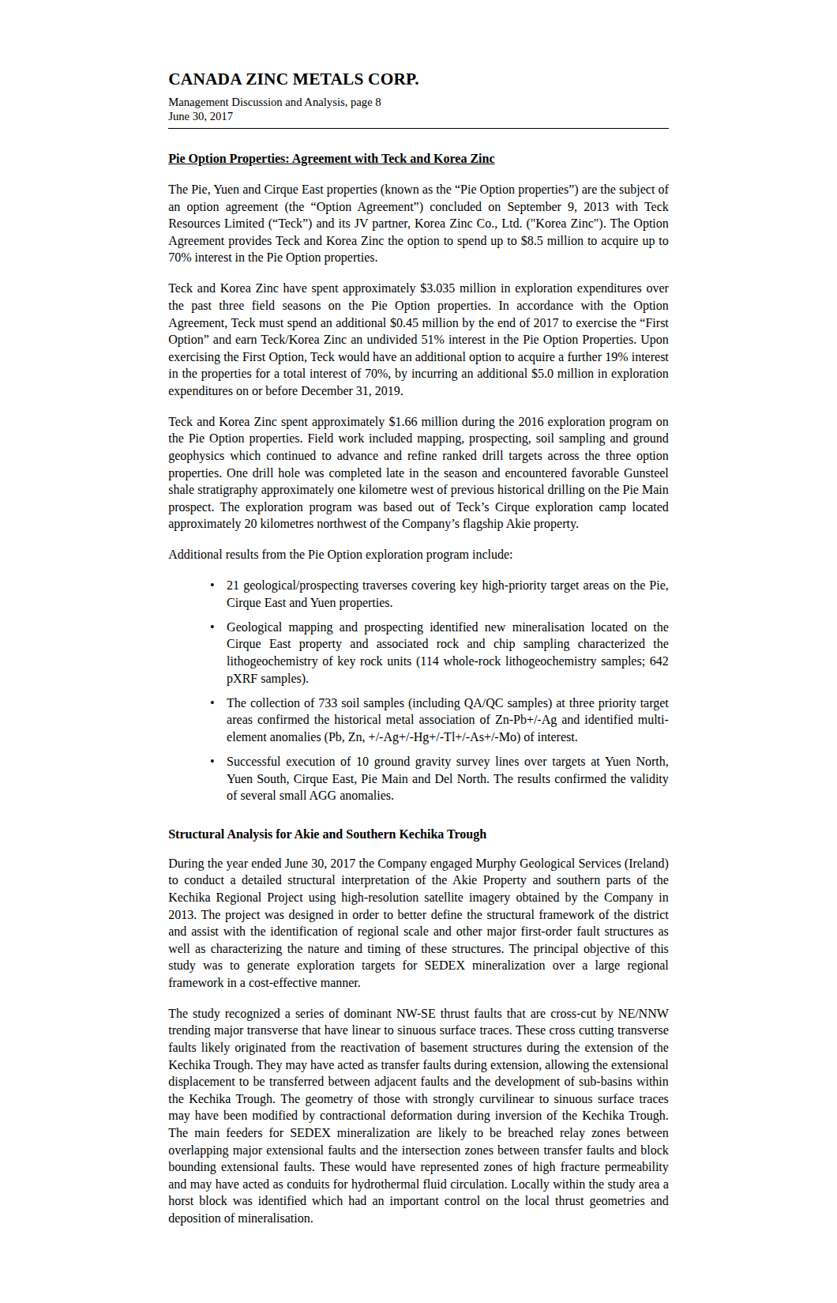CANADA ZINC METALS CORP.
Management Discussion and Analysis, page 8
June 30, 2017
Pie Option Properties: Agreement with Teck and Korea Zinc
The Pie, Yuen and Cirque East properties (known as the “Pie Option properties”) are the subject of an option agreement (the “Option Agreement”) concluded on September 9, 2013 with Teck Resources Limited (“Teck”) and its JV partner, Korea Zinc Co., Ltd. ("Korea Zinc"). The Option Agreement provides Teck and Korea Zinc the option to spend up to $8.5 million to acquire up to 70% interest in the Pie Option properties.
Teck and Korea Zinc have spent approximately $3.035 million in exploration expenditures over the past three field seasons on the Pie Option properties. In accordance with the Option Agreement, Teck must spend an additional $0.45 million by the end of 2017 to exercise the “First Option” and earn Teck/Korea Zinc an undivided 51% interest in the Pie Option Properties. Upon exercising the First Option, Teck would have an additional option to acquire a further 19% interest in the properties for a total interest of 70%, by incurring an additional $5.0 million in exploration expenditures on or before December 31, 2019.
Teck and Korea Zinc spent approximately $1.66 million during the 2016 exploration program on the Pie Option properties. Field work included mapping, prospecting, soil sampling and ground geophysics which continued to advance and refine ranked drill targets across the three option properties. One drill hole was completed late in the season and encountered favorable Gunsteel shale stratigraphy approximately one kilometre west of previous historical drilling on the Pie Main prospect. The exploration program was based out of Teck’s Cirque exploration camp located approximately 20 kilometres northwest of the Company’s flagship Akie property.
Additional results from the Pie Option exploration program include:
21 geological/prospecting traverses covering key high-priority target areas on the Pie, Cirque East and Yuen properties.
Geological mapping and prospecting identified new mineralisation located on the Cirque East property and associated rock and chip sampling characterized the lithogeochemistry of key rock units (114 whole-rock lithogeochemistry samples; 642 pXRF samples).
The collection of 733 soil samples (including QA/QC samples) at three priority target areas confirmed the historical metal association of Zn-Pb+/-Ag and identified multi-element anomalies (Pb, Zn, +/-Ag+/-Hg+/-Tl+/-As+/-Mo) of interest.
Successful execution of 10 ground gravity survey lines over targets at Yuen North, Yuen South, Cirque East, Pie Main and Del North. The results confirmed the validity of several small AGG anomalies.
Structural Analysis for Akie and Southern Kechika Trough
During the year ended June 30, 2017 the Company engaged Murphy Geological Services (Ireland) to conduct a detailed structural interpretation of the Akie Property and southern parts of the Kechika Regional Project using high-resolution satellite imagery obtained by the Company in 2013. The project was designed in order to better define the structural framework of the district and assist with the identification of regional scale and other major first-order fault structures as well as characterizing the nature and timing of these structures. The principal objective of this study was to generate exploration targets for SEDEX mineralization over a large regional framework in a cost-effective manner.
The study recognized a series of dominant NW-SE thrust faults that are cross-cut by NE/NNW trending major transverse that have linear to sinuous surface traces. These cross cutting transverse faults likely originated from the reactivation of basement structures during the extension of the Kechika Trough. They may have acted as transfer faults during extension, allowing the extensional displacement to be transferred between adjacent faults and the development of sub-basins within the Kechika Trough. The geometry of those with strongly curvilinear to sinuous surface traces may have been modified by contractional deformation during inversion of the Kechika Trough. The main feeders for SEDEX mineralization are likely to be breached relay zones between overlapping major extensional faults and the intersection zones between transfer faults and block bounding extensional faults. These would have represented zones of high fracture permeability and may have acted as conduits for hydrothermal fluid circulation. Locally within the study area a horst block was identified which had an important control on the local thrust geometries and deposition of mineralisation.